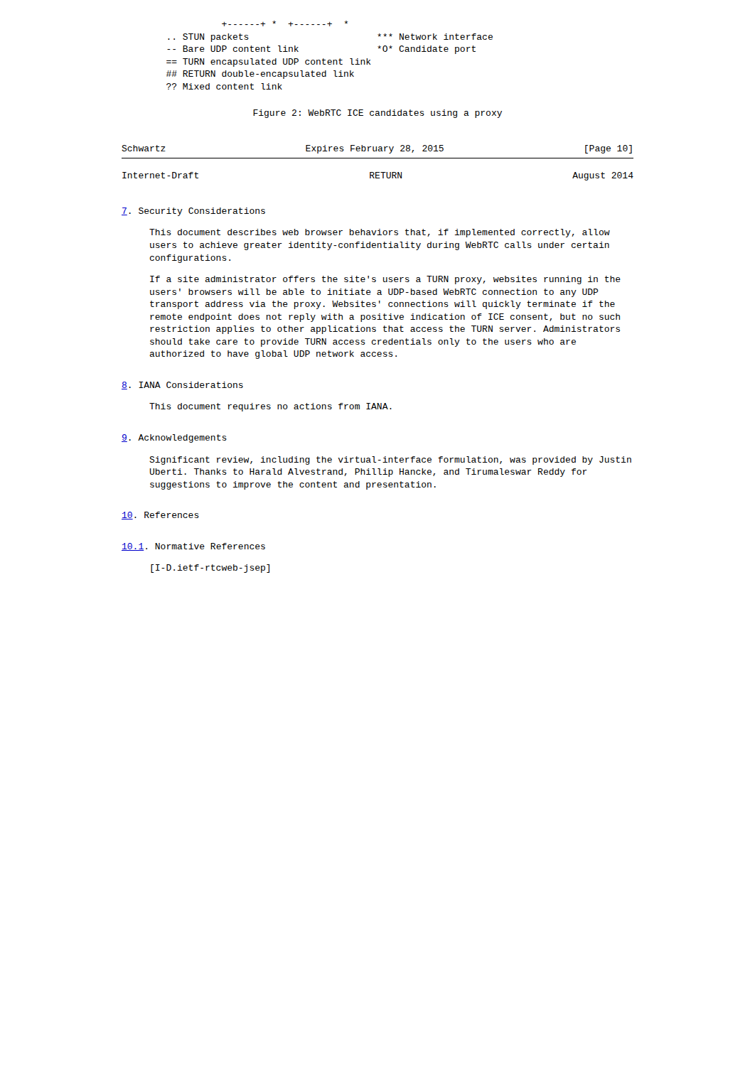+------+ *  +------+  *
   .. STUN packets                       *** Network interface
   -- Bare UDP content link              *O* Candidate port
   == TURN encapsulated UDP content link
   ## RETURN double-encapsulated link
   ?? Mixed content link
Figure 2: WebRTC ICE candidates using a proxy
Schwartz Expires February 28, 2015 [Page 10]
Internet-Draft RETURN August 2014
7. Security Considerations
This document describes web browser behaviors that, if implemented correctly, allow users to achieve greater identity-confidentiality during WebRTC calls under certain configurations.
If a site administrator offers the site's users a TURN proxy, websites running in the users' browsers will be able to initiate a UDP-based WebRTC connection to any UDP transport address via the proxy. Websites' connections will quickly terminate if the remote endpoint does not reply with a positive indication of ICE consent, but no such restriction applies to other applications that access the TURN server. Administrators should take care to provide TURN access credentials only to the users who are authorized to have global UDP network access.
8. IANA Considerations
This document requires no actions from IANA.
9. Acknowledgements
Significant review, including the virtual-interface formulation, was provided by Justin Uberti. Thanks to Harald Alvestrand, Phillip Hancke, and Tirumaleswar Reddy for suggestions to improve the content and presentation.
10. References
10.1. Normative References
[I-D.ietf-rtcweb-jsep]